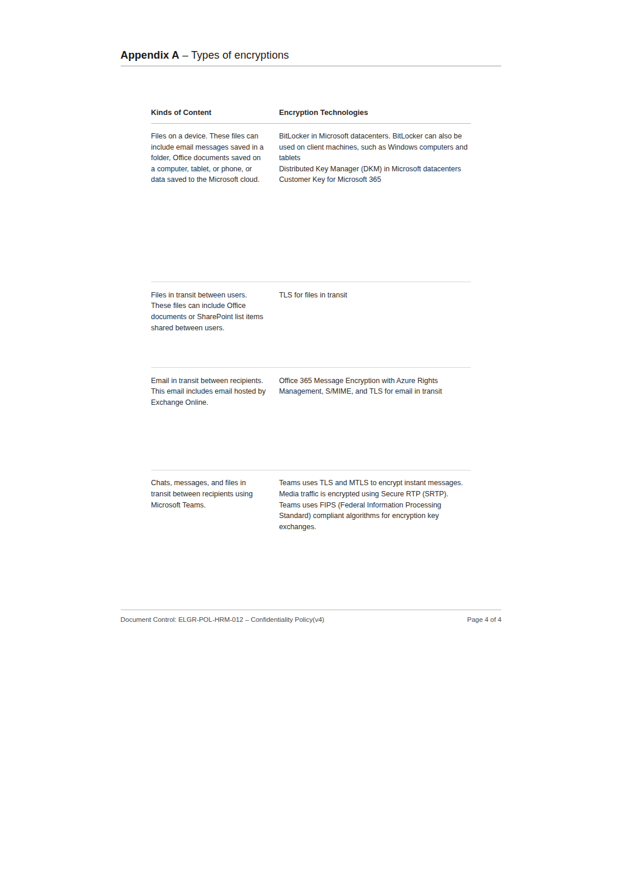Appendix A – Types of encryptions
| Kinds of Content | Encryption Technologies |
| --- | --- |
| Files on a device. These files can include email messages saved in a folder, Office documents saved on a computer, tablet, or phone, or data saved to the Microsoft cloud. | BitLocker in Microsoft datacenters. BitLocker can also be used on client machines, such as Windows computers and tablets Distributed Key Manager (DKM) in Microsoft datacenters Customer Key for Microsoft 365 |
| Files in transit between users. These files can include Office documents or SharePoint list items shared between users. | TLS for files in transit |
| Email in transit between recipients. This email includes email hosted by Exchange Online. | Office 365 Message Encryption with Azure Rights Management, S/MIME, and TLS for email in transit |
| Chats, messages, and files in transit between recipients using Microsoft Teams. | Teams uses TLS and MTLS to encrypt instant messages. Media traffic is encrypted using Secure RTP (SRTP). Teams uses FIPS (Federal Information Processing Standard) compliant algorithms for encryption key exchanges. |
Document Control: ELGR-POL-HRM-012 – Confidentiality Policy(v4) Page 4 of 4